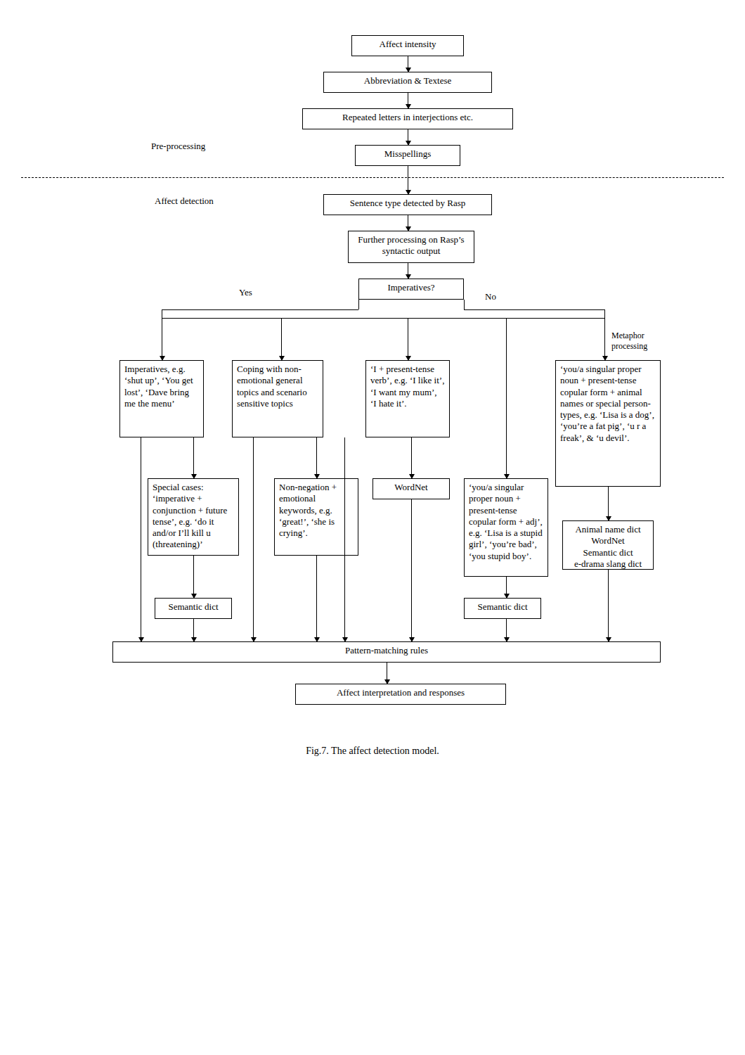Affect intensity
Abbreviation & Textese
Repeated letters in interjections etc.
Misspellings
Pre-processing
Affect detection
Sentence type detected by Rasp
Further processing on Rasp’s syntactic output
Imperatives?
Yes
No
Metaphor processing
Imperatives, e.g. ‘shut up’, ‘You get lost’, ‘Dave bring me the menu’
Coping with non-emotional general topics and scenario sensitive topics
‘I + present-tense verb’, e.g. ‘I like it’, ‘I want my mum’, ‘I hate it’.
‘you/a singular proper noun + present-tense copular form + animal names or special person-types, e.g. ‘Lisa is a dog’, ‘you’re a fat pig’, ‘u r a freak’, & ‘u devil’.
Special cases: ‘imperative + conjunction + future tense’, e.g. ‘do it and/or I’ll kill u (threatening)’
Non-negation + emotional keywords, e.g. ‘great!’, ‘she is crying’.
WordNet
‘you/a singular proper noun + present-tense copular form + adj’, e.g. ‘Lisa is a stupid girl’, ‘you’re bad’, ‘you stupid boy’.
Animal name dict
WordNet
Semantic dict
e-drama slang dict
Semantic dict
Semantic dict
Pattern-matching rules
Affect interpretation and responses
Fig.7. The affect detection model.